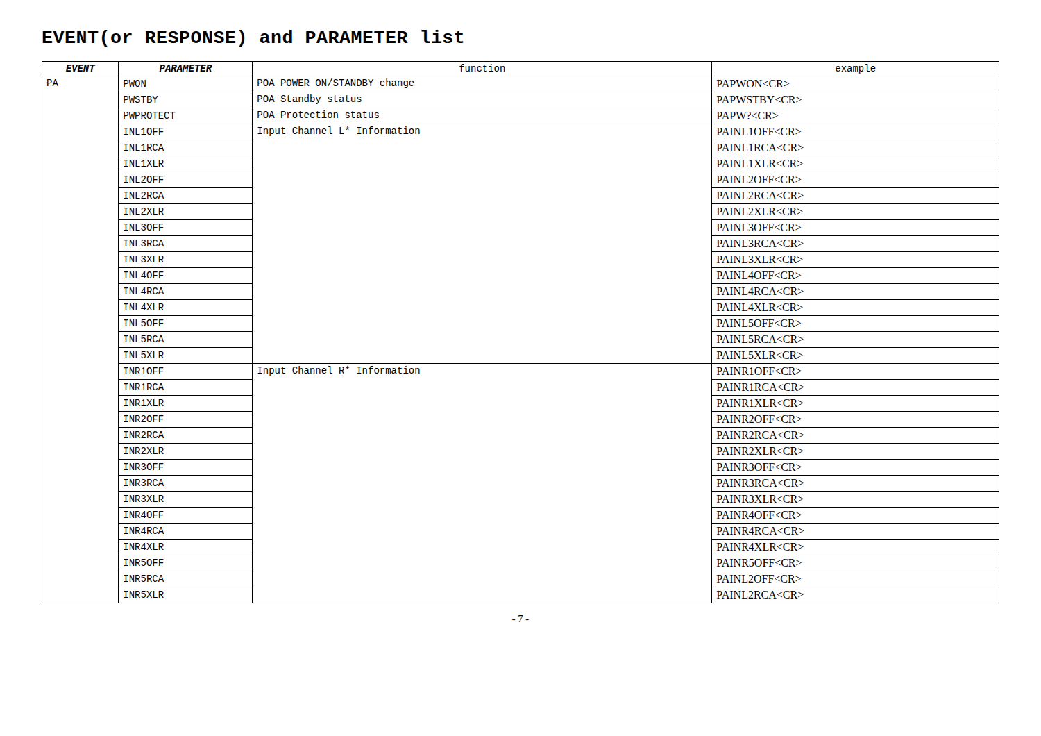EVENT(or RESPONSE) and PARAMETER list
| EVENT | PARAMETER | function | example |
| --- | --- | --- | --- |
| PA | PWON | POA POWER ON/STANDBY change | PAPWON<CR> |
| PWSTBY | POA Standby status | PAPWSTBY<CR> |
| PWPROTECT | POA Protection status | PAPW?<CR> |
| INL1OFF | Input Channel L* Information | PAINL1OFF<CR> |
| INL1RCA | PAINL1RCA<CR> |
| INL1XLR | PAINL1XLR<CR> |
| INL2OFF | PAINL2OFF<CR> |
| INL2RCA | PAINL2RCA<CR> |
| INL2XLR | PAINL2XLR<CR> |
| INL3OFF | PAINL3OFF<CR> |
| INL3RCA | PAINL3RCA<CR> |
| INL3XLR | PAINL3XLR<CR> |
| INL4OFF | PAINL4OFF<CR> |
| INL4RCA | PAINL4RCA<CR> |
| INL4XLR | PAINL4XLR<CR> |
| INL5OFF | PAINL5OFF<CR> |
| INL5RCA | PAINL5RCA<CR> |
| INL5XLR | PAINL5XLR<CR> |
| INR1OFF | Input Channel R* Information | PAINR1OFF<CR> |
| INR1RCA | PAINR1RCA<CR> |
| INR1XLR | PAINR1XLR<CR> |
| INR2OFF | PAINR2OFF<CR> |
| INR2RCA | PAINR2RCA<CR> |
| INR2XLR | PAINR2XLR<CR> |
| INR3OFF | PAINR3OFF<CR> |
| INR3RCA | PAINR3RCA<CR> |
| INR3XLR | PAINR3XLR<CR> |
| INR4OFF | PAINR4OFF<CR> |
| INR4RCA | PAINR4RCA<CR> |
| INR4XLR | PAINR4XLR<CR> |
| INR5OFF | PAINR5OFF<CR> |
| INR5RCA | PAINL2OFF<CR> |
| INR5XLR | PAINL2RCA<CR> |
- 7 -